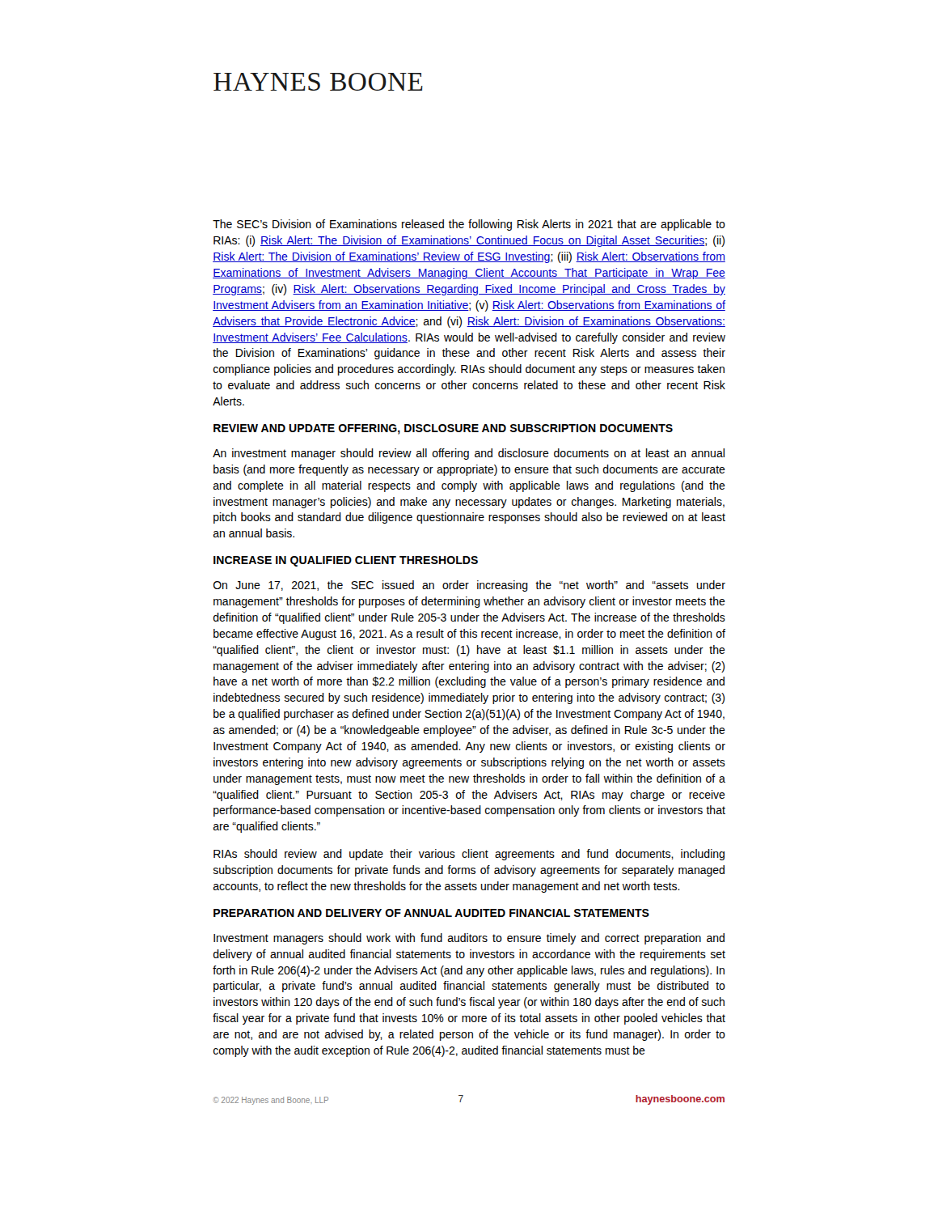HAYNES BOONE
The SEC’s Division of Examinations released the following Risk Alerts in 2021 that are applicable to RIAs: (i) Risk Alert: The Division of Examinations’ Continued Focus on Digital Asset Securities; (ii) Risk Alert: The Division of Examinations’ Review of ESG Investing; (iii) Risk Alert: Observations from Examinations of Investment Advisers Managing Client Accounts That Participate in Wrap Fee Programs; (iv) Risk Alert: Observations Regarding Fixed Income Principal and Cross Trades by Investment Advisers from an Examination Initiative; (v) Risk Alert: Observations from Examinations of Advisers that Provide Electronic Advice; and (vi) Risk Alert: Division of Examinations Observations: Investment Advisers’ Fee Calculations. RIAs would be well-advised to carefully consider and review the Division of Examinations’ guidance in these and other recent Risk Alerts and assess their compliance policies and procedures accordingly. RIAs should document any steps or measures taken to evaluate and address such concerns or other concerns related to these and other recent Risk Alerts.
Review and Update Offering, Disclosure and Subscription Documents
An investment manager should review all offering and disclosure documents on at least an annual basis (and more frequently as necessary or appropriate) to ensure that such documents are accurate and complete in all material respects and comply with applicable laws and regulations (and the investment manager’s policies) and make any necessary updates or changes. Marketing materials, pitch books and standard due diligence questionnaire responses should also be reviewed on at least an annual basis.
Increase in Qualified Client Thresholds
On June 17, 2021, the SEC issued an order increasing the “net worth” and “assets under management” thresholds for purposes of determining whether an advisory client or investor meets the definition of “qualified client” under Rule 205-3 under the Advisers Act. The increase of the thresholds became effective August 16, 2021. As a result of this recent increase, in order to meet the definition of “qualified client”, the client or investor must: (1) have at least $1.1 million in assets under the management of the adviser immediately after entering into an advisory contract with the adviser; (2) have a net worth of more than $2.2 million (excluding the value of a person’s primary residence and indebtedness secured by such residence) immediately prior to entering into the advisory contract; (3) be a qualified purchaser as defined under Section 2(a)(51)(A) of the Investment Company Act of 1940, as amended; or (4) be a “knowledgeable employee” of the adviser, as defined in Rule 3c-5 under the Investment Company Act of 1940, as amended. Any new clients or investors, or existing clients or investors entering into new advisory agreements or subscriptions relying on the net worth or assets under management tests, must now meet the new thresholds in order to fall within the definition of a “qualified client.” Pursuant to Section 205-3 of the Advisers Act, RIAs may charge or receive performance-based compensation or incentive-based compensation only from clients or investors that are “qualified clients.”
RIAs should review and update their various client agreements and fund documents, including subscription documents for private funds and forms of advisory agreements for separately managed accounts, to reflect the new thresholds for the assets under management and net worth tests.
Preparation and Delivery of Annual Audited Financial Statements
Investment managers should work with fund auditors to ensure timely and correct preparation and delivery of annual audited financial statements to investors in accordance with the requirements set forth in Rule 206(4)-2 under the Advisers Act (and any other applicable laws, rules and regulations). In particular, a private fund’s annual audited financial statements generally must be distributed to investors within 120 days of the end of such fund’s fiscal year (or within 180 days after the end of such fiscal year for a private fund that invests 10% or more of its total assets in other pooled vehicles that are not, and are not advised by, a related person of the vehicle or its fund manager). In order to comply with the audit exception of Rule 206(4)-2, audited financial statements must be
© 2022 Haynes and Boone, LLP
7
haynesboone.com